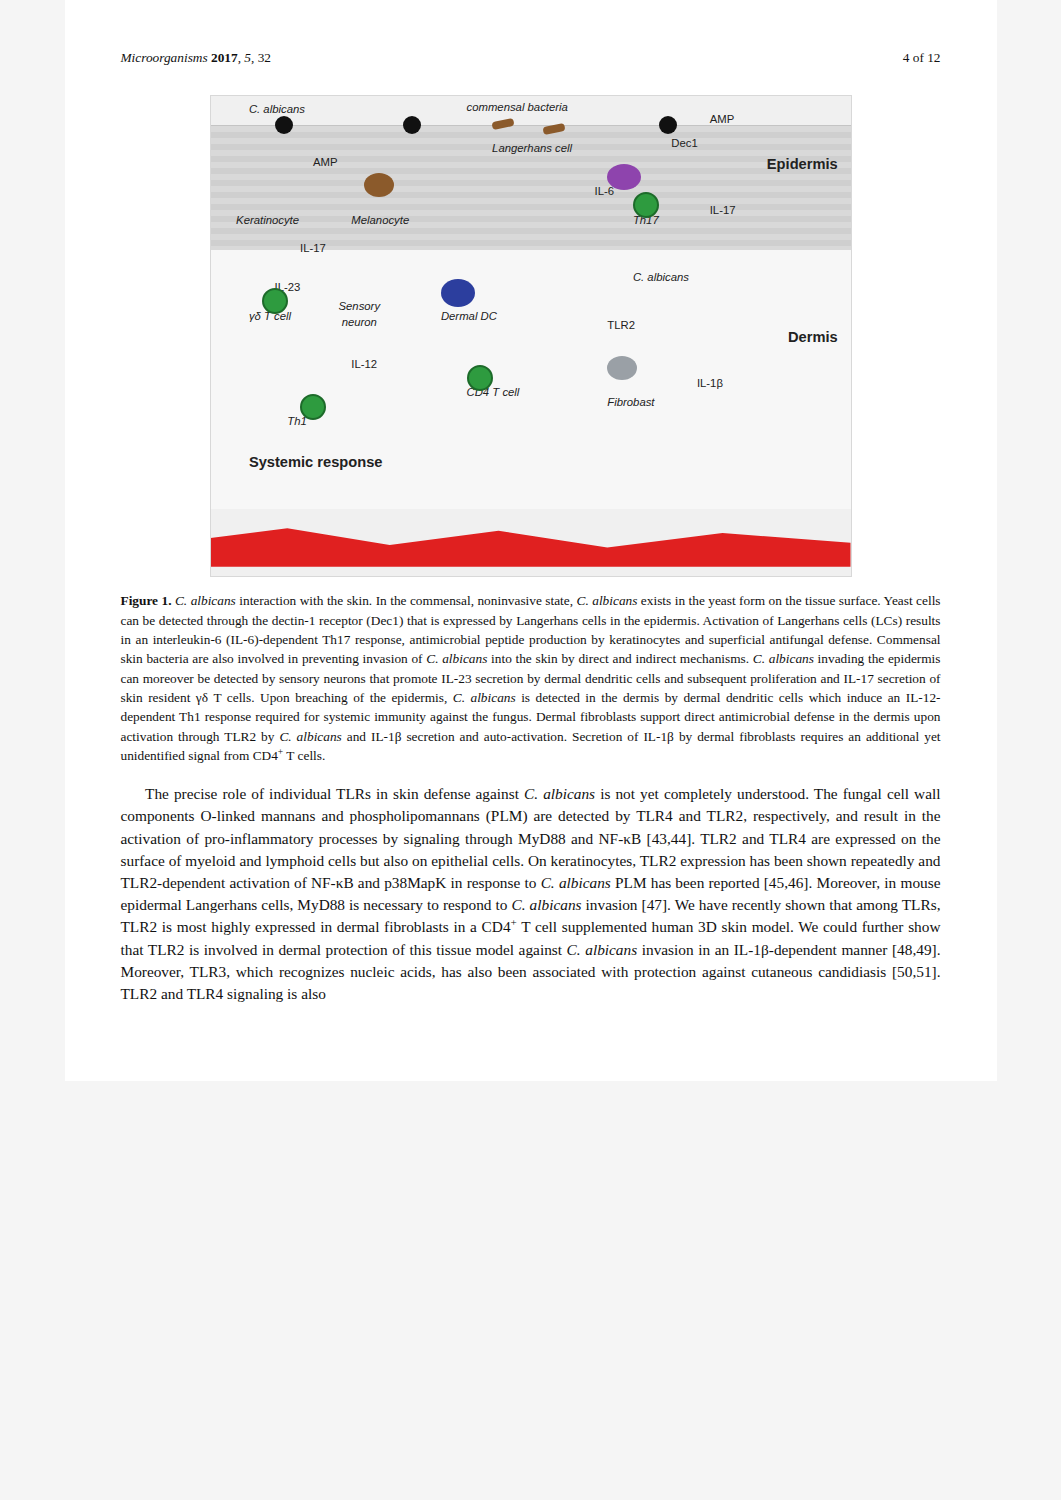Microorganisms 2017, 5, 32
4 of 12
C. albicans commensal bacteria AMP Langerhans cell Dec1 Epidermis AMP Keratinocyte Melanocyte Th17 IL-17 IL-6 IL-17 IL-23 γδ T cell Sensory
neuron Dermal DC C. albicans TLR2 Dermis IL-12 CD4 T cell Fibrobast IL-1β Th1 Systemic response
Figure 1. C. albicans interaction with the skin. In the commensal, noninvasive state, C. albicans exists in the yeast form on the tissue surface. Yeast cells can be detected through the dectin-1 receptor (Dec1) that is expressed by Langerhans cells in the epidermis. Activation of Langerhans cells (LCs) results in an interleukin-6 (IL-6)-dependent Th17 response, antimicrobial peptide production by keratinocytes and superficial antifungal defense. Commensal skin bacteria are also involved in preventing invasion of C. albicans into the skin by direct and indirect mechanisms. C. albicans invading the epidermis can moreover be detected by sensory neurons that promote IL-23 secretion by dermal dendritic cells and subsequent proliferation and IL-17 secretion of skin resident γδ T cells. Upon breaching of the epidermis, C. albicans is detected in the dermis by dermal dendritic cells which induce an IL-12-dependent Th1 response required for systemic immunity against the fungus. Dermal fibroblasts support direct antimicrobial defense in the dermis upon activation through TLR2 by C. albicans and IL-1β secretion and auto-activation. Secretion of IL-1β by dermal fibroblasts requires an additional yet unidentified signal from CD4+ T cells.
The precise role of individual TLRs in skin defense against C. albicans is not yet completely understood. The fungal cell wall components O-linked mannans and phospholipomannans (PLM) are detected by TLR4 and TLR2, respectively, and result in the activation of pro-inflammatory processes by signaling through MyD88 and NF-κB [43,44]. TLR2 and TLR4 are expressed on the surface of myeloid and lymphoid cells but also on epithelial cells. On keratinocytes, TLR2 expression has been shown repeatedly and TLR2-dependent activation of NF-κB and p38MapK in response to C. albicans PLM has been reported [45,46]. Moreover, in mouse epidermal Langerhans cells, MyD88 is necessary to respond to C. albicans invasion [47]. We have recently shown that among TLRs, TLR2 is most highly expressed in dermal fibroblasts in a CD4+ T cell supplemented human 3D skin model. We could further show that TLR2 is involved in dermal protection of this tissue model against C. albicans invasion in an IL-1β-dependent manner [48,49]. Moreover, TLR3, which recognizes nucleic acids, has also been associated with protection against cutaneous candidiasis [50,51]. TLR2 and TLR4 signaling is also